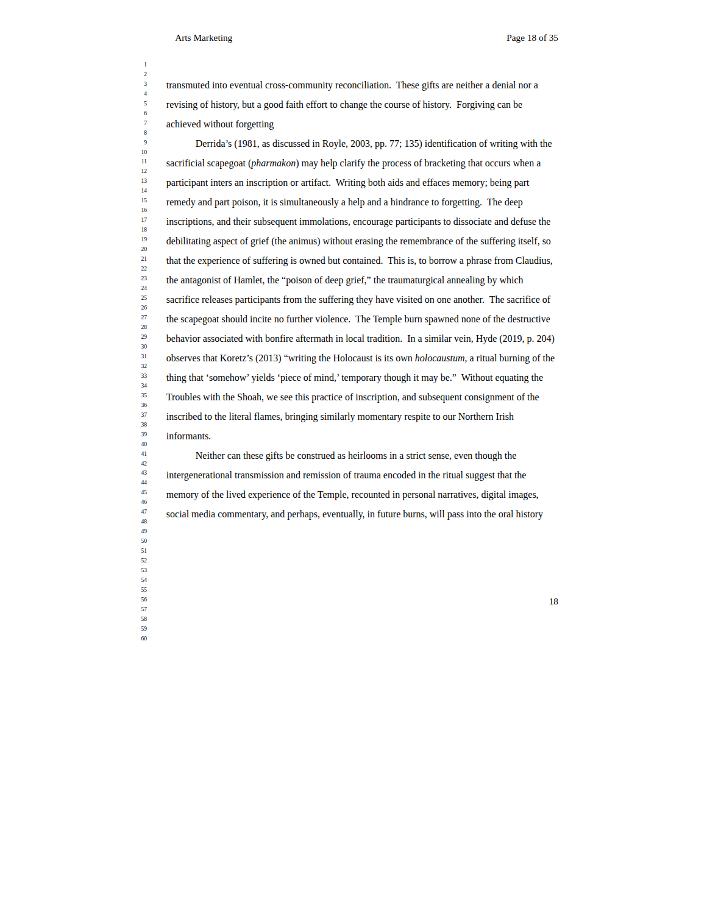12345 678910 1112131415 1617181920 2122232425 2627282930 3132333435 3637383940 4142434445 4647484950 5152535455 5657585960
Arts Marketing Page 18 of 35
transmuted into eventual cross-community reconciliation. These gifts are neither a denial nor a revising of history, but a good faith effort to change the course of history. Forgiving can be achieved without forgetting
Derrida’s (1981, as discussed in Royle, 2003, pp. 77; 135) identification of writing with the sacrificial scapegoat (pharmakon) may help clarify the process of bracketing that occurs when a participant inters an inscription or artifact. Writing both aids and effaces memory; being part remedy and part poison, it is simultaneously a help and a hindrance to forgetting. The deep inscriptions, and their subsequent immolations, encourage participants to dissociate and defuse the debilitating aspect of grief (the animus) without erasing the remembrance of the suffering itself, so that the experience of suffering is owned but contained. This is, to borrow a phrase from Claudius, the antagonist of Hamlet, the “poison of deep grief,” the traumaturgical annealing by which sacrifice releases participants from the suffering they have visited on one another. The sacrifice of the scapegoat should incite no further violence. The Temple burn spawned none of the destructive behavior associated with bonfire aftermath in local tradition. In a similar vein, Hyde (2019, p. 204) observes that Koretz’s (2013) “writing the Holocaust is its own holocaustum, a ritual burning of the thing that ‘somehow’ yields ‘piece of mind,’ temporary though it may be.” Without equating the Troubles with the Shoah, we see this practice of inscription, and subsequent consignment of the inscribed to the literal flames, bringing similarly momentary respite to our Northern Irish informants.
Neither can these gifts be construed as heirlooms in a strict sense, even though the intergenerational transmission and remission of trauma encoded in the ritual suggest that the memory of the lived experience of the Temple, recounted in personal narratives, digital images, social media commentary, and perhaps, eventually, in future burns, will pass into the oral history
18